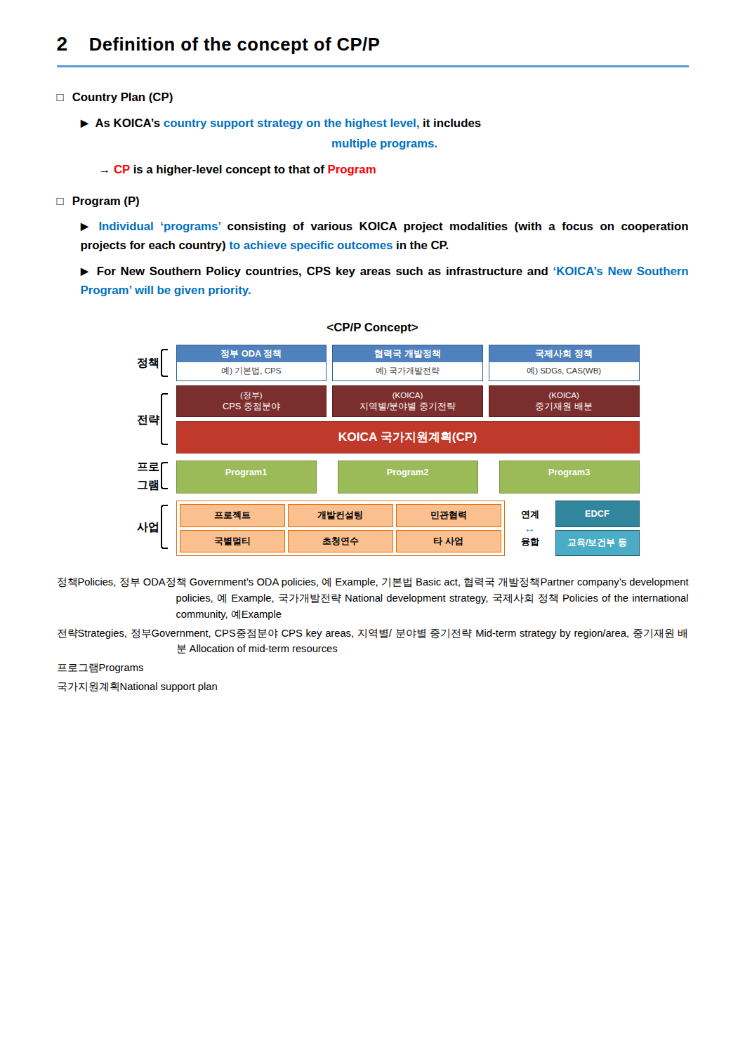2 Definition of the concept of CP/P
Country Plan (CP)
As KOICA’s country support strategy on the highest level, it includes multiple programs.
→ CP is a higher-level concept to that of Program
Program (P)
Individual ‘programs’ consisting of various KOICA project modalities (with a focus on cooperation projects for each country) to achieve specific outcomes in the CP.
For New Southern Policy countries, CPS key areas such as infrastructure and ‘KOICA’s New Southern Program’ will be given priority.
<CP/P Concept>
정책
정부 ODA 정책 예) 기본법, CPS
협력국 개발정책 예) 국가개발전략
국제사회 정책 예) SDGs, CAS(WB)
전략
(정부) CPS 중점분야
(KOICA) 지역별/분야별 중기전략
(KOICA) 중기재원 배분
KOICA 국가지원계획(CP)
프로
그램
Program1
Program2
Program3
사업
프로젝트
개발컨설팅
민관협력
국별멀티
초청연수
타 사업
연계 ↔ 융합
EDCF
교육/보건부 등
정책Policies, 정부 ODA정책 Government’s ODA policies, 예 Example, 기본법 Basic act, 협력국 개발정책Partner company’s development policies, 예 Example, 국가개발전략 National development strategy, 국제사회 정책 Policies of the international community, 예Example
전략Strategies, 정부Government, CPS중점분야 CPS key areas, 지역별/ 분야별 중기전략 Mid-term strategy by region/area, 중기재원 배분 Allocation of mid-term resources
프로그램Programs
국가지원계획National support plan